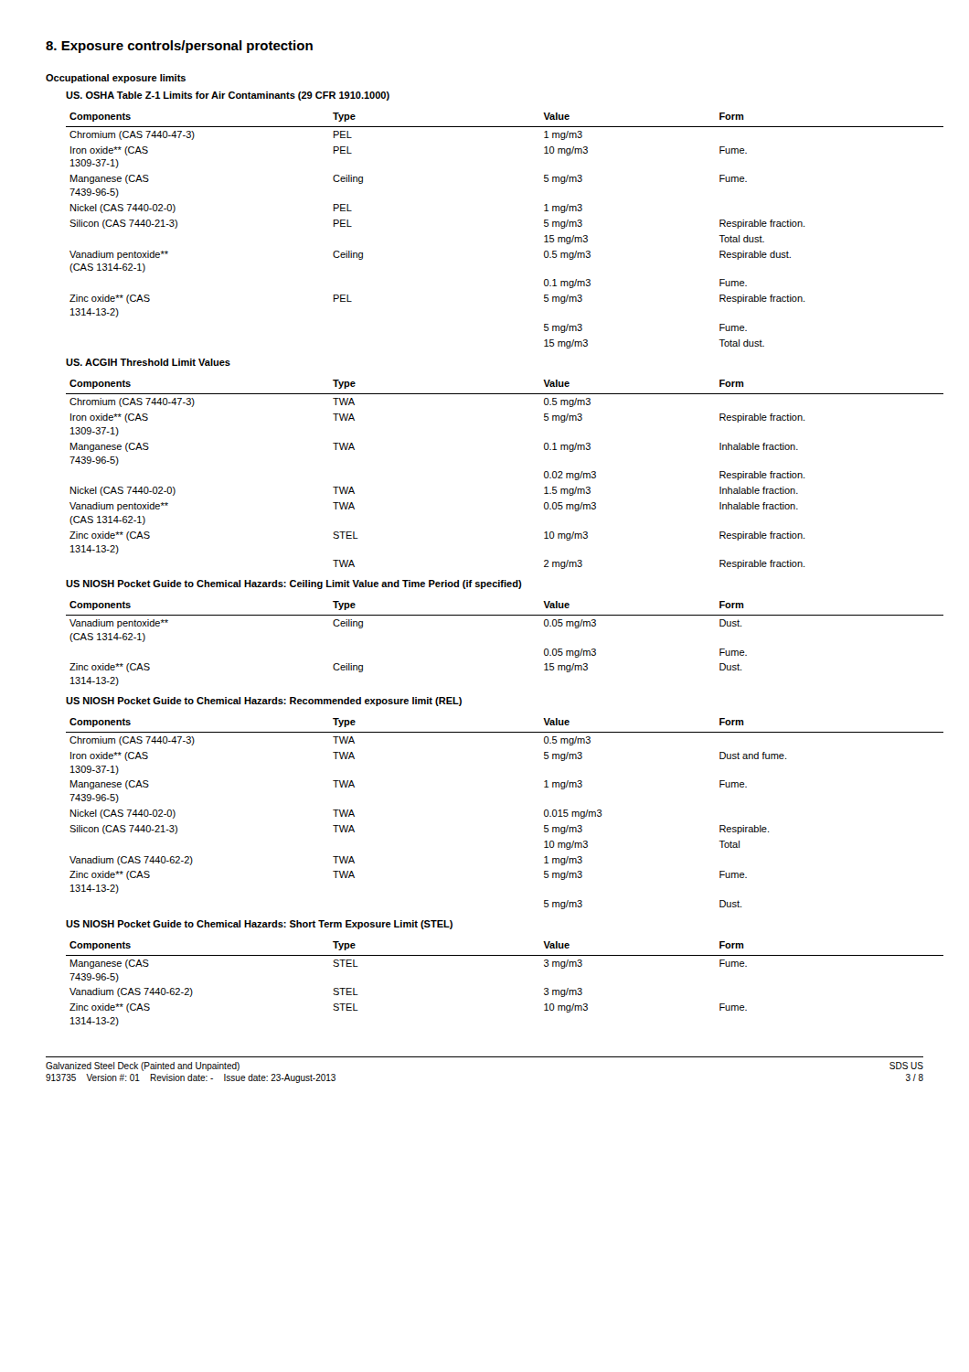8. Exposure controls/personal protection
Occupational exposure limits
US. OSHA Table Z-1 Limits for Air Contaminants (29 CFR 1910.1000)
| Components | Type | Value | Form |
| --- | --- | --- | --- |
| Chromium (CAS 7440-47-3) | PEL | 1 mg/m3 | |
| Iron oxide** (CAS 1309-37-1) | PEL | 10 mg/m3 | Fume. |
| Manganese (CAS 7439-96-5) | Ceiling | 5 mg/m3 | Fume. |
| Nickel (CAS 7440-02-0) | PEL | 1 mg/m3 | |
| Silicon (CAS 7440-21-3) | PEL | 5 mg/m3 | Respirable fraction. |
| | | 15 mg/m3 | Total dust. |
| Vanadium pentoxide** (CAS 1314-62-1) | Ceiling | 0.5 mg/m3 | Respirable dust. |
| | | 0.1 mg/m3 | Fume. |
| Zinc oxide** (CAS 1314-13-2) | PEL | 5 mg/m3 | Respirable fraction. |
| | | 5 mg/m3 | Fume. |
| | | 15 mg/m3 | Total dust. |
US. ACGIH Threshold Limit Values
| Components | Type | Value | Form |
| --- | --- | --- | --- |
| Chromium (CAS 7440-47-3) | TWA | 0.5 mg/m3 | |
| Iron oxide** (CAS 1309-37-1) | TWA | 5 mg/m3 | Respirable fraction. |
| Manganese (CAS 7439-96-5) | TWA | 0.1 mg/m3 | Inhalable fraction. |
| | | 0.02 mg/m3 | Respirable fraction. |
| Nickel (CAS 7440-02-0) | TWA | 1.5 mg/m3 | Inhalable fraction. |
| Vanadium pentoxide** (CAS 1314-62-1) | TWA | 0.05 mg/m3 | Inhalable fraction. |
| Zinc oxide** (CAS 1314-13-2) | STEL | 10 mg/m3 | Respirable fraction. |
| | TWA | 2 mg/m3 | Respirable fraction. |
US NIOSH Pocket Guide to Chemical Hazards: Ceiling Limit Value and Time Period (if specified)
| Components | Type | Value | Form |
| --- | --- | --- | --- |
| Vanadium pentoxide** (CAS 1314-62-1) | Ceiling | 0.05 mg/m3 | Dust. |
| | | 0.05 mg/m3 | Fume. |
| Zinc oxide** (CAS 1314-13-2) | Ceiling | 15 mg/m3 | Dust. |
US NIOSH Pocket Guide to Chemical Hazards: Recommended exposure limit (REL)
| Components | Type | Value | Form |
| --- | --- | --- | --- |
| Chromium (CAS 7440-47-3) | TWA | 0.5 mg/m3 | |
| Iron oxide** (CAS 1309-37-1) | TWA | 5 mg/m3 | Dust and fume. |
| Manganese (CAS 7439-96-5) | TWA | 1 mg/m3 | Fume. |
| Nickel (CAS 7440-02-0) | TWA | 0.015 mg/m3 | |
| Silicon (CAS 7440-21-3) | TWA | 5 mg/m3 | Respirable. |
| | | 10 mg/m3 | Total |
| Vanadium (CAS 7440-62-2) | TWA | 1 mg/m3 | |
| Zinc oxide** (CAS 1314-13-2) | TWA | 5 mg/m3 | Fume. |
| | | 5 mg/m3 | Dust. |
US NIOSH Pocket Guide to Chemical Hazards: Short Term Exposure Limit (STEL)
| Components | Type | Value | Form |
| --- | --- | --- | --- |
| Manganese (CAS 7439-96-5) | STEL | 3 mg/m3 | Fume. |
| Vanadium (CAS 7440-62-2) | STEL | 3 mg/m3 | |
| Zinc oxide** (CAS 1314-13-2) | STEL | 10 mg/m3 | Fume. |
Galvanized Steel Deck (Painted and Unpainted)
SDS US
913735 Version #: 01 Revision date: - Issue date: 23-August-2013
3 / 8